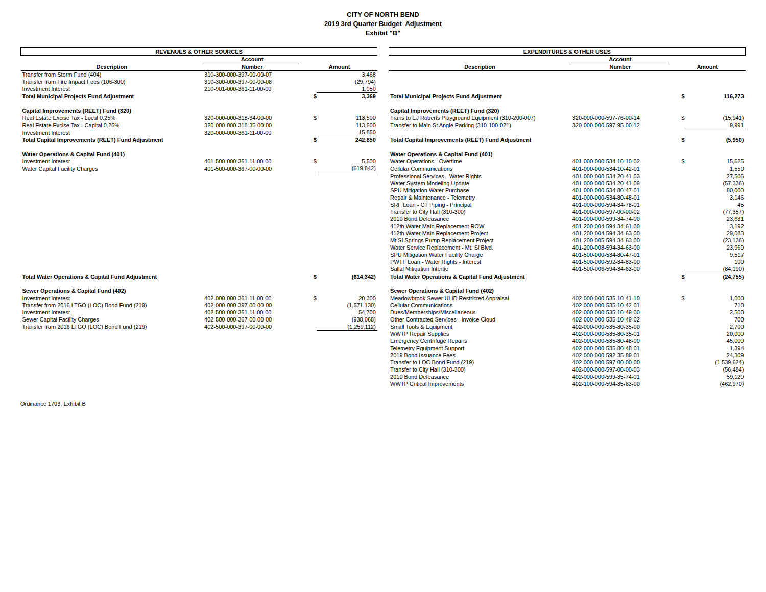CITY OF NORTH BEND
2019 3rd Quarter Budget Adjustment
Exhibit "B"
| REVENUES & OTHER SOURCES | | EXPENDITURES & OTHER USES |
| | Account | | | | Account | |
| Description | Number | Amount | | Description | Number | Amount |
| Transfer from Storm Fund (404) | 310-300-000-397-00-00-07 | | 3,468 | | | | | |
| Transfer from Fire Impact Fees (106-300) | 310-300-000-397-00-00-08 | | (29,794) | | | | | |
| Investment Interest | 210-901-000-361-11-00-00 | | 1,050 | | | | | |
| Total Municipal Projects Fund Adjustment | | $ | 3,369 | | Total Municipal Projects Fund Adjustment | | $ | 116,273 |
| Capital Improvements (REET) Fund (320) | | | | | Capital Improvements (REET) Fund (320) | | | |
| Real Estate Excise Tax - Local 0.25% | 320-000-000-318-34-00-00 | $ | 113,500 | | Trans to EJ Roberts Playground Equipment (310-200-007) | 320-000-000-597-76-00-14 | $ | (15,941) |
| Real Estate Excise Tax - Capital 0.25% | 320-000-000-318-35-00-00 | | 113,500 | | Transfer to Main St Angle Parking (310-100-021) | 320-000-000-597-95-00-12 | | 9,991 |
| Investment Interest | 320-000-000-361-11-00-00 | | 15,850 | | | | | |
| Total Capital Improvements (REET) Fund Adjustment | | $ | 242,850 | | Total Capital Improvements (REET) Fund Adjustment | | $ | (5,950) |
| Water Operations & Capital Fund (401) | | | | | Water Operations & Capital Fund (401) | | | |
| Investment Interest | 401-500-000-361-11-00-00 | $ | 5,500 | | Water Operations - Overtime | 401-000-000-534-10-10-02 | $ | 15,525 |
| Water Capital Facility Charges | 401-500-000-367-00-00-00 | | (619,842) | | Cellular Communications | 401-000-000-534-10-42-01 | | 1,550 |
| | | | | | Professional Services - Water Rights | 401-000-000-534-20-41-03 | | 27,506 |
| | | | | | Water System Modeling Update | 401-000-000-534-20-41-09 | | (57,336) |
| | | | | | SPU Mitigation Water Purchase | 401-000-000-534-80-47-01 | | 80,000 |
| | | | | | Repair & Maintenance - Telemetry | 401-000-000-534-80-48-01 | | 3,146 |
| | | | | | SRF Loan - CT Piping - Principal | 401-000-000-594-34-78-01 | | 45 |
| | | | | | Transfer to City Hall (310-300) | 401-000-000-597-00-00-02 | | (77,357) |
| | | | | | 2010 Bond Defeasance | 401-000-000-599-34-74-00 | | 23,631 |
| | | | | | 412th Water Main Replacement ROW | 401-200-004-594-34-61-00 | | 3,192 |
| | | | | | 412th Water Main Replacement Project | 401-200-004-594-34-63-00 | | 29,083 |
| | | | | | Mt Si Springs Pump Replacement Project | 401-200-005-594-34-63-00 | | (23,136) |
| | | | | | Water Service Replacement - Mt. Si Blvd. | 401-200-008-594-34-63-00 | | 23,969 |
| | | | | | SPU Mitigation Water Facility Charge | 401-500-000-534-80-47-01 | | 9,517 |
| | | | | | PWTF Loan - Water Rights - Interest | 401-500-000-592-34-83-00 | | 100 |
| | | | | | Sallal Mitigation Intertie | 401-500-006-594-34-63-00 | | (84,190) |
| Total Water Operations & Capital Fund Adjustment | | $ | (614,342) | | Total Water Operations & Capital Fund Adjustment | | $ | (24,755) |
| Sewer Operations & Capital Fund (402) | | | | | Sewer Operations & Capital Fund (402) | | | |
| Investment Interest | 402-000-000-361-11-00-00 | $ | 20,300 | | Meadowbrook Sewer ULID Restricted Appraisal | 402-000-000-535-10-41-10 | $ | 1,000 |
| Transfer from 2016 LTGO (LOC) Bond Fund (219) | 402-000-000-397-00-00-00 | | (1,571,130) | | Cellular Communications | 402-000-000-535-10-42-01 | | 710 |
| Investment Interest | 402-500-000-361-11-00-00 | | 54,700 | | Dues/Memberships/Miscellaneous | 402-000-000-535-10-49-00 | | 2,500 |
| Sewer Capital Facility Charges | 402-500-000-367-00-00-00 | | (938,068) | | Other Contracted Services - Invoice Cloud | 402-000-000-535-10-49-02 | | 700 |
| Transfer from 2016 LTGO (LOC) Bond Fund (219) | 402-500-000-397-00-00-00 | | (1,259,112) | | Small Tools & Equipment | 402-000-000-535-80-35-00 | | 2,700 |
| | | | | | WWTP Repair Supplies | 402-000-000-535-80-35-01 | | 20,000 |
| | | | | | Emergency Centrifuge Repairs | 402-000-000-535-80-48-00 | | 45,000 |
| | | | | | Telemetry Equipment Support | 402-000-000-535-80-48-01 | | 1,394 |
| | | | | | 2019 Bond Issuance Fees | 402-000-000-592-35-89-01 | | 24,309 |
| | | | | | Transfer to LOC Bond Fund (219) | 402-000-000-597-00-00-00 | | (1,539,624) |
| | | | | | Transfer to City Hall (310-300) | 402-000-000-597-00-00-03 | | (56,484) |
| | | | | | 2010 Bond Defeasance | 402-000-000-599-35-74-01 | | 59,129 |
| | | | | | WWTP Critical Improvements | 402-100-000-594-35-63-00 | | (462,970) |
Ordinance 1703, Exhibit B